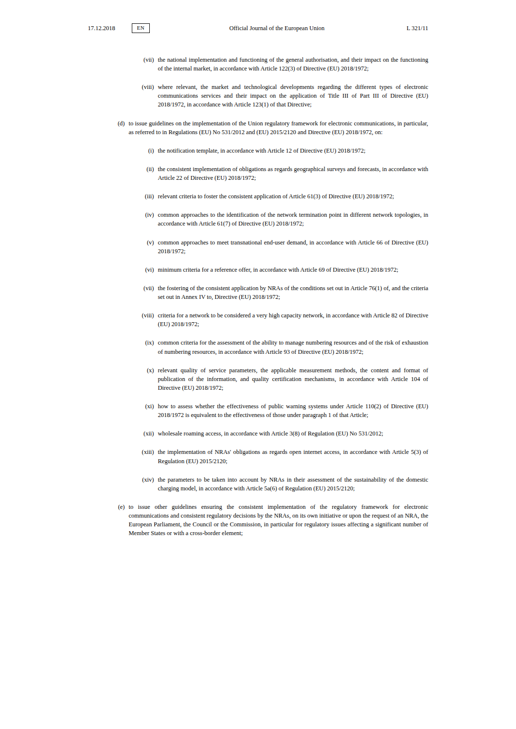17.12.2018
EN
Official Journal of the European Union
L 321/11
(vii)
the national implementation and functioning of the general authorisation, and their impact on the functioning of the internal market, in accordance with Article 122(3) of Directive (EU) 2018/1972;
(viii)
where relevant, the market and technological developments regarding the different types of electronic communications services and their impact on the application of Title III of Part III of Directive (EU) 2018/1972, in accordance with Article 123(1) of that Directive;
(d)
to issue guidelines on the implementation of the Union regulatory framework for electronic communications, in particular, as referred to in Regulations (EU) No 531/2012 and (EU) 2015/2120 and Directive (EU) 2018/1972, on:
(i)
the notification template, in accordance with Article 12 of Directive (EU) 2018/1972;
(ii)
the consistent implementation of obligations as regards geographical surveys and forecasts, in accordance with Article 22 of Directive (EU) 2018/1972;
(iii)
relevant criteria to foster the consistent application of Article 61(3) of Directive (EU) 2018/1972;
(iv)
common approaches to the identification of the network termination point in different network topologies, in accordance with Article 61(7) of Directive (EU) 2018/1972;
(v)
common approaches to meet transnational end-user demand, in accordance with Article 66 of Directive (EU) 2018/1972;
(vi)
minimum criteria for a reference offer, in accordance with Article 69 of Directive (EU) 2018/1972;
(vii)
the fostering of the consistent application by NRAs of the conditions set out in Article 76(1) of, and the criteria set out in Annex IV to, Directive (EU) 2018/1972;
(viii)
criteria for a network to be considered a very high capacity network, in accordance with Article 82 of Directive (EU) 2018/1972;
(ix)
common criteria for the assessment of the ability to manage numbering resources and of the risk of exhaustion of numbering resources, in accordance with Article 93 of Directive (EU) 2018/1972;
(x)
relevant quality of service parameters, the applicable measurement methods, the content and format of publication of the information, and quality certification mechanisms, in accordance with Article 104 of Directive (EU) 2018/1972;
(xi)
how to assess whether the effectiveness of public warning systems under Article 110(2) of Directive (EU) 2018/1972 is equivalent to the effectiveness of those under paragraph 1 of that Article;
(xii)
wholesale roaming access, in accordance with Article 3(8) of Regulation (EU) No 531/2012;
(xiii)
the implementation of NRAs' obligations as regards open internet access, in accordance with Article 5(3) of Regulation (EU) 2015/2120;
(xiv)
the parameters to be taken into account by NRAs in their assessment of the sustainability of the domestic charging model, in accordance with Article 5a(6) of Regulation (EU) 2015/2120;
(e)
to issue other guidelines ensuring the consistent implementation of the regulatory framework for electronic communications and consistent regulatory decisions by the NRAs, on its own initiative or upon the request of an NRA, the European Parliament, the Council or the Commission, in particular for regulatory issues affecting a significant number of Member States or with a cross-border element;